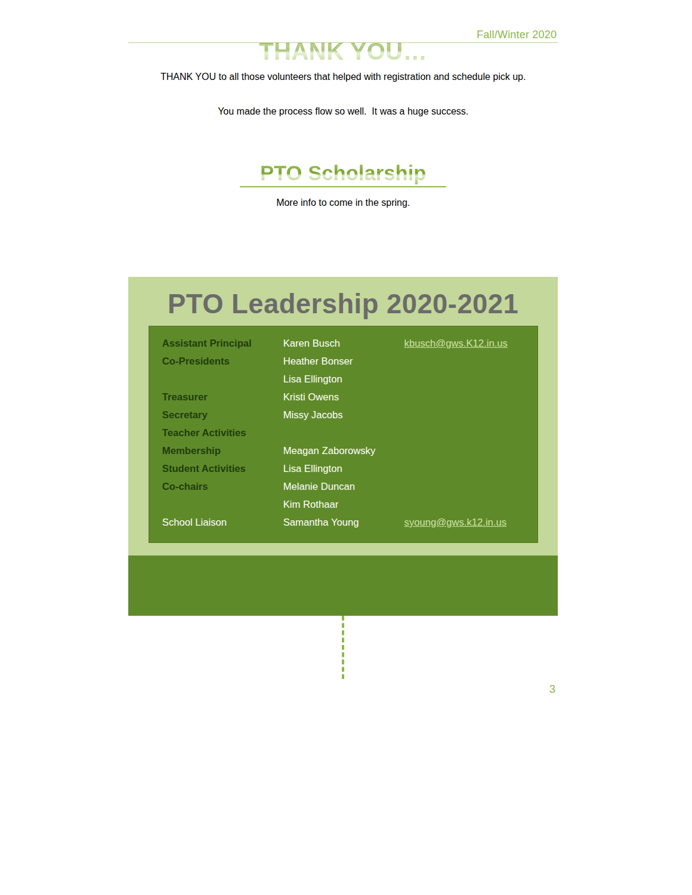Fall/Winter 2020
THANK YOU…
THANK YOU to all those volunteers that helped with registration and schedule pick up.
You made the process flow so well. It was a huge success.
PTO Scholarship
More info to come in the spring.
PTO Leadership 2020-2021
| Assistant Principal | Karen Busch | kbusch@gws.K12.in.us |
| Co-Presidents | Heather Bonser | |
| | Lisa Ellington | |
| Treasurer | Kristi Owens | |
| Secretary | Missy Jacobs | |
| Teacher Activities | | |
| Membership | Meagan Zaborowsky | |
| Student Activities | Lisa Ellington | |
| Co-chairs | Melanie Duncan | |
| | Kim Rothaar | |
| School Liaison | Samantha Young | syoung@gws.k12.in.us |
3